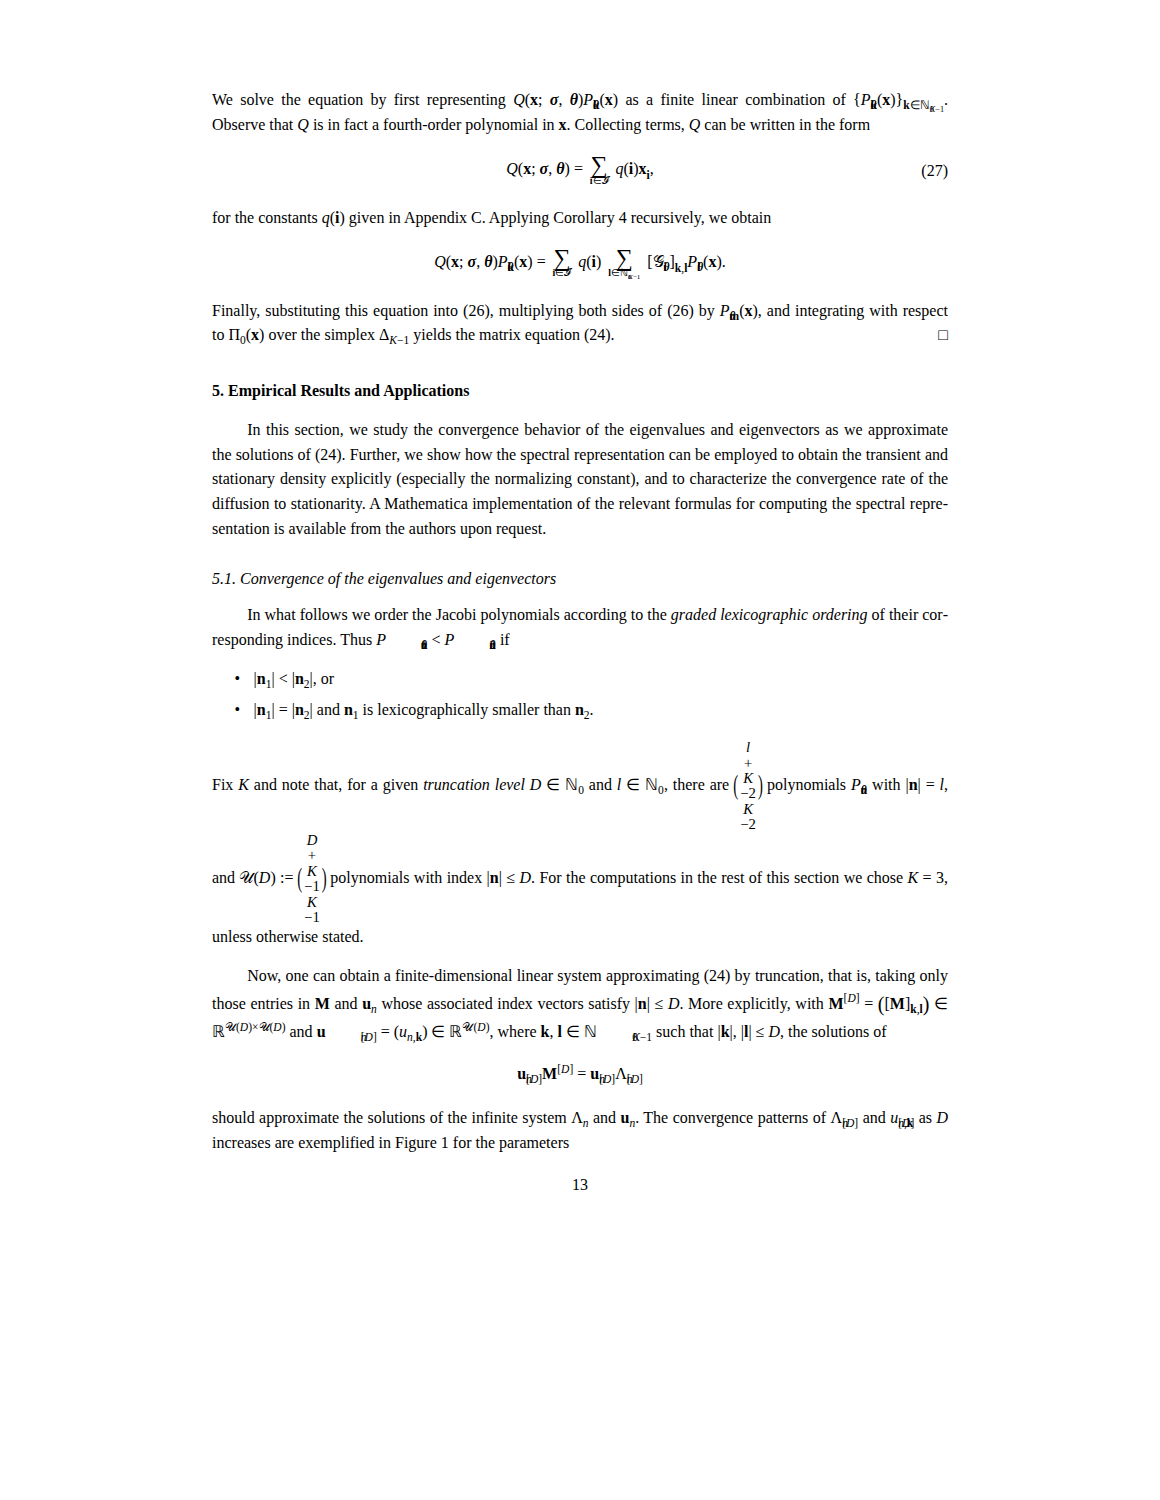We solve the equation by first representing Q(x; σ, θ)Pθk(x) as a finite linear combination of {Pθk(x)}k∈ℕK−10. Observe that Q is in fact a fourth-order polynomial in x. Collecting terms, Q can be written in the form
Q(x; σ, θ) = ∑i∈𝓘 q(i)xi, (27)
for the constants q(i) given in Appendix C. Applying Corollary 4 recursively, we obtain
Q(x; σ, θ)Pθk(x) = ∑i∈𝓘 q(i) ∑l∈ℕK−10 [𝒢θi]k,lPθl(x).
Finally, substituting this equation into (26), multiplying both sides of (26) by Pθm(x), and integrating with respect to Π0(x) over the simplex ΔK−1 yields the matrix equation (24). □
5. Empirical Results and Applications
In this section, we study the convergence behavior of the eigenvalues and eigenvectors as we approximate the solutions of (24). Further, we show how the spectral representation can be employed to obtain the transient and stationary density explicitly (especially the normalizing constant), and to characterize the convergence rate of the diffusion to stationarity. A Mathematica implementation of the relevant formulas for computing the spectral representation is available from the authors upon request.
5.1. Convergence of the eigenvalues and eigenvectors
In what follows we order the Jacobi polynomials according to the graded lexicographic ordering of their corresponding indices. Thus Pθn1 < Pθn2 if
|n1| < |n2|, or
|n1| = |n2| and n1 is lexicographically smaller than n2.
Fix K and note that, for a given truncation level D ∈ ℕ0 and l ∈ ℕ0, there are l+K−2 K−2 polynomials Pθn with |n| = l, and 𝒰(D) := D+K−1 K−1 polynomials with index |n| ≤ D. For the computations in the rest of this section we chose K = 3, unless otherwise stated.
Now, one can obtain a finite-dimensional linear system approximating (24) by truncation, that is, taking only those entries in M and un whose associated index vectors satisfy |n| ≤ D. More explicitly, with M[D] = ([M]k,l) ∈ ℝ𝒰(D)×𝒰(D) and u[D]n = (un,k) ∈ ℝ𝒰(D), where k, l ∈ ℕK−10 such that |k|, |l| ≤ D, the solutions of
u[D]n M[D] = u[D]n Λ[D]n
should approximate the solutions of the infinite system Λn and un. The convergence patterns of Λ[D]n and u[D]n,k as D increases are exemplified in Figure 1 for the parameters
13